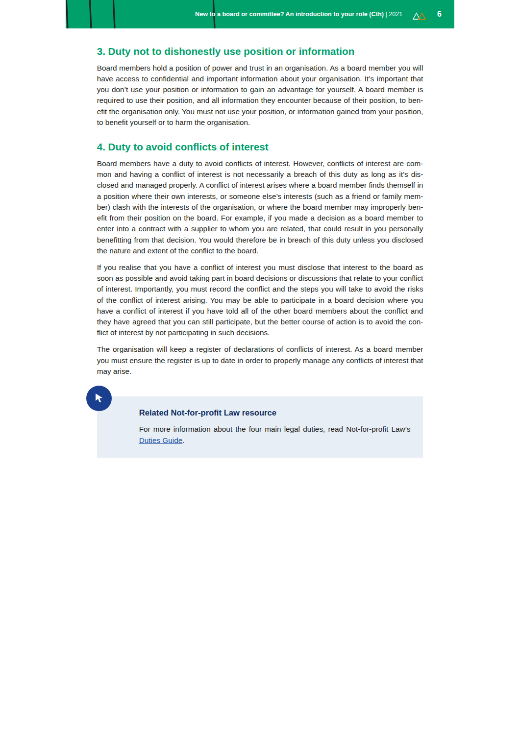New to a board or committee? An introduction to your role (Cth) | 2021
6
3. Duty not to dishonestly use position or information
Board members hold a position of power and trust in an organisation. As a board member you will have access to confidential and important information about your organisation. It’s important that you don’t use your position or information to gain an advantage for yourself. A board member is required to use their position, and all information they encounter because of their position, to benefit the organisation only. You must not use your position, or information gained from your position, to benefit yourself or to harm the organisation.
4. Duty to avoid conflicts of interest
Board members have a duty to avoid conflicts of interest. However, conflicts of interest are common and having a conflict of interest is not necessarily a breach of this duty as long as it’s disclosed and managed properly. A conflict of interest arises where a board member finds themself in a position where their own interests, or someone else’s interests (such as a friend or family member) clash with the interests of the organisation, or where the board member may improperly benefit from their position on the board. For example, if you made a decision as a board member to enter into a contract with a supplier to whom you are related, that could result in you personally benefitting from that decision. You would therefore be in breach of this duty unless you disclosed the nature and extent of the conflict to the board.
If you realise that you have a conflict of interest you must disclose that interest to the board as soon as possible and avoid taking part in board decisions or discussions that relate to your conflict of interest. Importantly, you must record the conflict and the steps you will take to avoid the risks of the conflict of interest arising. You may be able to participate in a board decision where you have a conflict of interest if you have told all of the other board members about the conflict and they have agreed that you can still participate, but the better course of action is to avoid the conflict of interest by not participating in such decisions.
The organisation will keep a register of declarations of conflicts of interest. As a board member you must ensure the register is up to date in order to properly manage any conflicts of interest that may arise.
Related Not-for-profit Law resource
For more information about the four main legal duties, read Not-for-profit Law’s Duties Guide.